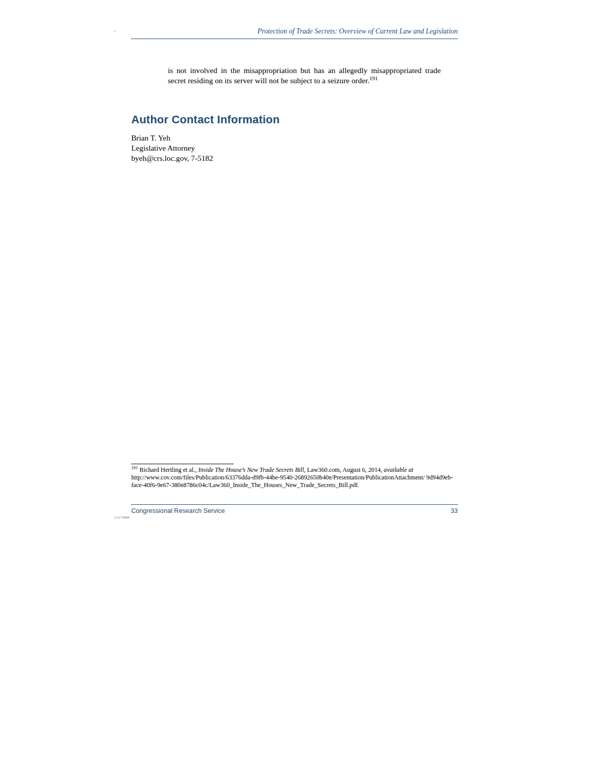.
Protection of Trade Secrets: Overview of Current Law and Legislation
is not involved in the misappropriation but has an allegedly misappropriated trade secret residing on its server will not be subject to a seizure order.191
Author Contact Information
Brian T. Yeh
Legislative Attorney
byeh@crs.loc.gov, 7-5182
191 Richard Hertling et al., Inside The House’s New Trade Secrets Bill, Law360.com, August 6, 2014, available at http://www.cov.com/files/Publication/63376dda-d9fb-44be-9540-26892650b40e/Presentation/PublicationAttachment/ 9d94d9eb-face-40f6-9e67-380e8786c04c/Law360_Inside_The_Houses_New_Trade_Secrets_Bill.pdf.
Congressional Research Service 33
c11173008